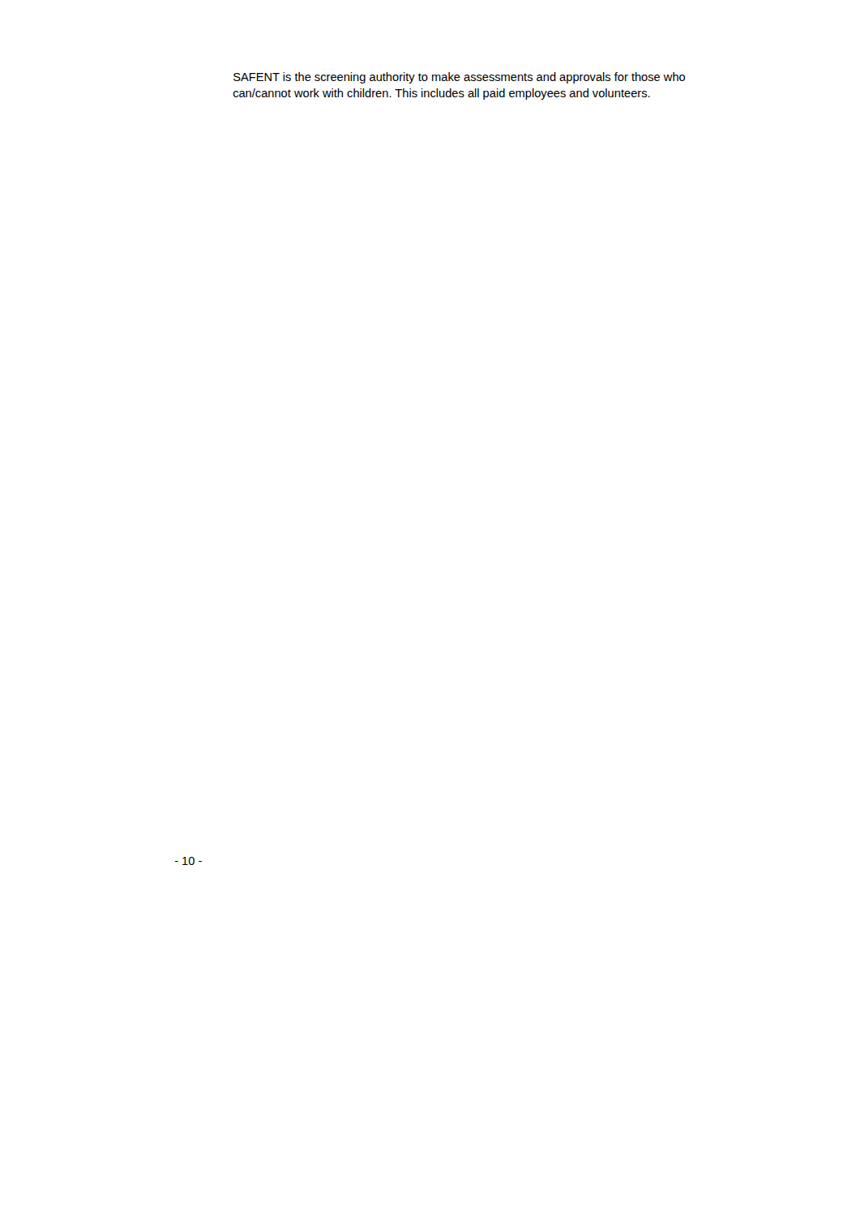SAFENT is the screening authority to make assessments and approvals for those who can/cannot work with children. This includes all paid employees and volunteers.
- 10 -